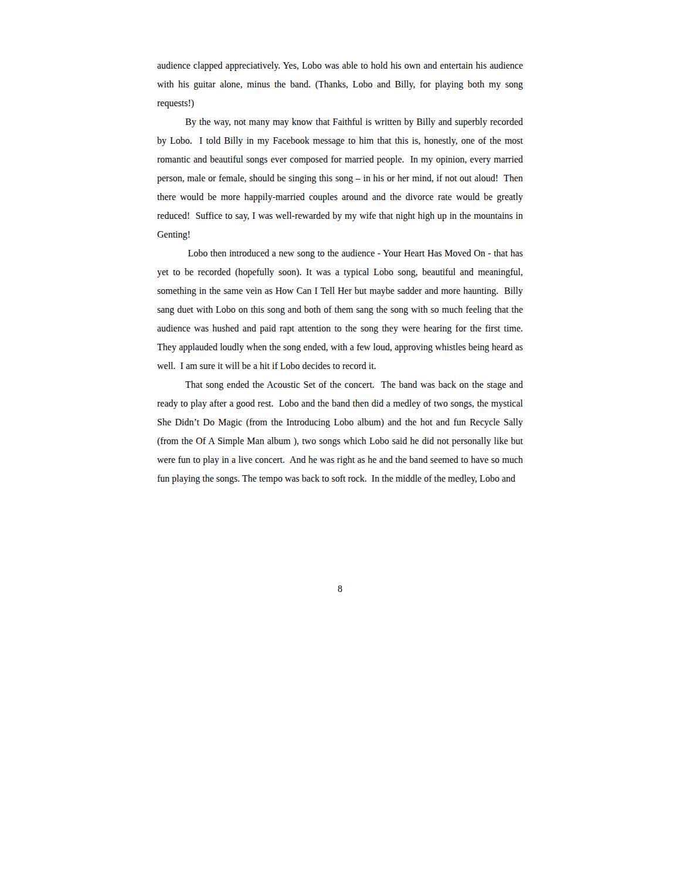audience clapped appreciatively. Yes, Lobo was able to hold his own and entertain his audience with his guitar alone, minus the band. (Thanks, Lobo and Billy, for playing both my song requests!)
By the way, not many may know that Faithful is written by Billy and superbly recorded by Lobo. I told Billy in my Facebook message to him that this is, honestly, one of the most romantic and beautiful songs ever composed for married people. In my opinion, every married person, male or female, should be singing this song – in his or her mind, if not out aloud! Then there would be more happily-married couples around and the divorce rate would be greatly reduced! Suffice to say, I was well-rewarded by my wife that night high up in the mountains in Genting!
Lobo then introduced a new song to the audience - Your Heart Has Moved On - that has yet to be recorded (hopefully soon). It was a typical Lobo song, beautiful and meaningful, something in the same vein as How Can I Tell Her but maybe sadder and more haunting. Billy sang duet with Lobo on this song and both of them sang the song with so much feeling that the audience was hushed and paid rapt attention to the song they were hearing for the first time. They applauded loudly when the song ended, with a few loud, approving whistles being heard as well. I am sure it will be a hit if Lobo decides to record it.
That song ended the Acoustic Set of the concert. The band was back on the stage and ready to play after a good rest. Lobo and the band then did a medley of two songs, the mystical She Didn’t Do Magic (from the Introducing Lobo album) and the hot and fun Recycle Sally (from the Of A Simple Man album ), two songs which Lobo said he did not personally like but were fun to play in a live concert. And he was right as he and the band seemed to have so much fun playing the songs. The tempo was back to soft rock. In the middle of the medley, Lobo and
8